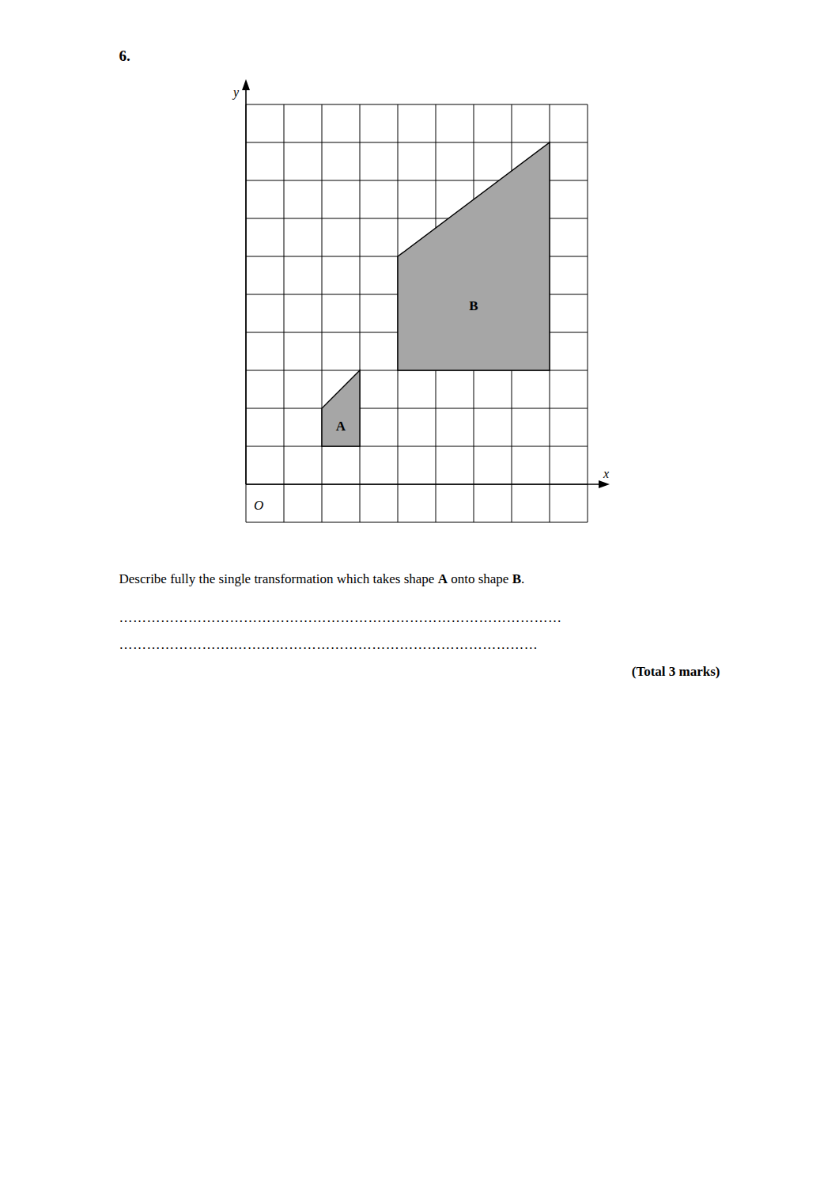6.
B A y x O
Describe fully the single transformation which takes shape A onto shape B.
……………………………………………………………………………………
…………………….…………………………………………………………
(Total 3 marks)